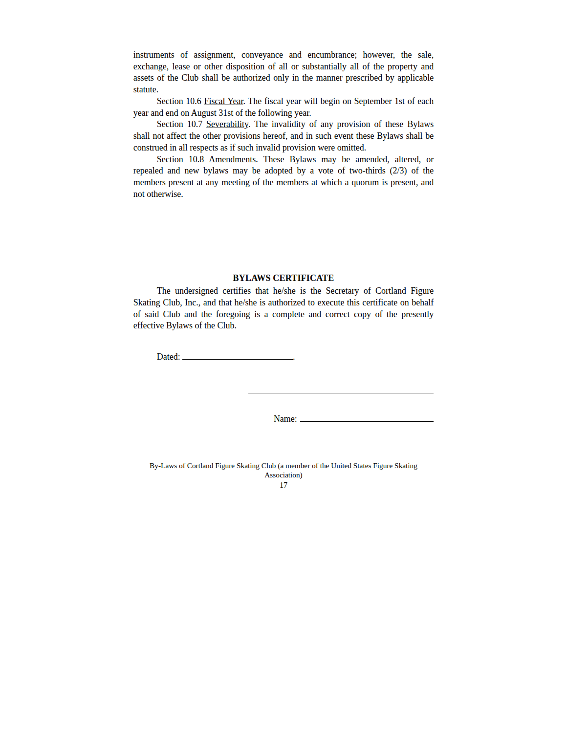instruments of assignment, conveyance and encumbrance; however, the sale, exchange, lease or other disposition of all or substantially all of the property and assets of the Club shall be authorized only in the manner prescribed by applicable statute.
Section 10.6 Fiscal Year. The fiscal year will begin on September 1st of each year and end on August 31st of the following year.
Section 10.7 Severability. The invalidity of any provision of these Bylaws shall not affect the other provisions hereof, and in such event these Bylaws shall be construed in all respects as if such invalid provision were omitted.
Section 10.8 Amendments. These Bylaws may be amended, altered, or repealed and new bylaws may be adopted by a vote of two-thirds (2/3) of the members present at any meeting of the members at which a quorum is present, and not otherwise.
BYLAWS CERTIFICATE
The undersigned certifies that he/she is the Secretary of Cortland Figure Skating Club, Inc., and that he/she is authorized to execute this certificate on behalf of said Club and the foregoing is a complete and correct copy of the presently effective Bylaws of the Club.
Dated: .
Name:
By-Laws of Cortland Figure Skating Club (a member of the United States Figure Skating Association)
17